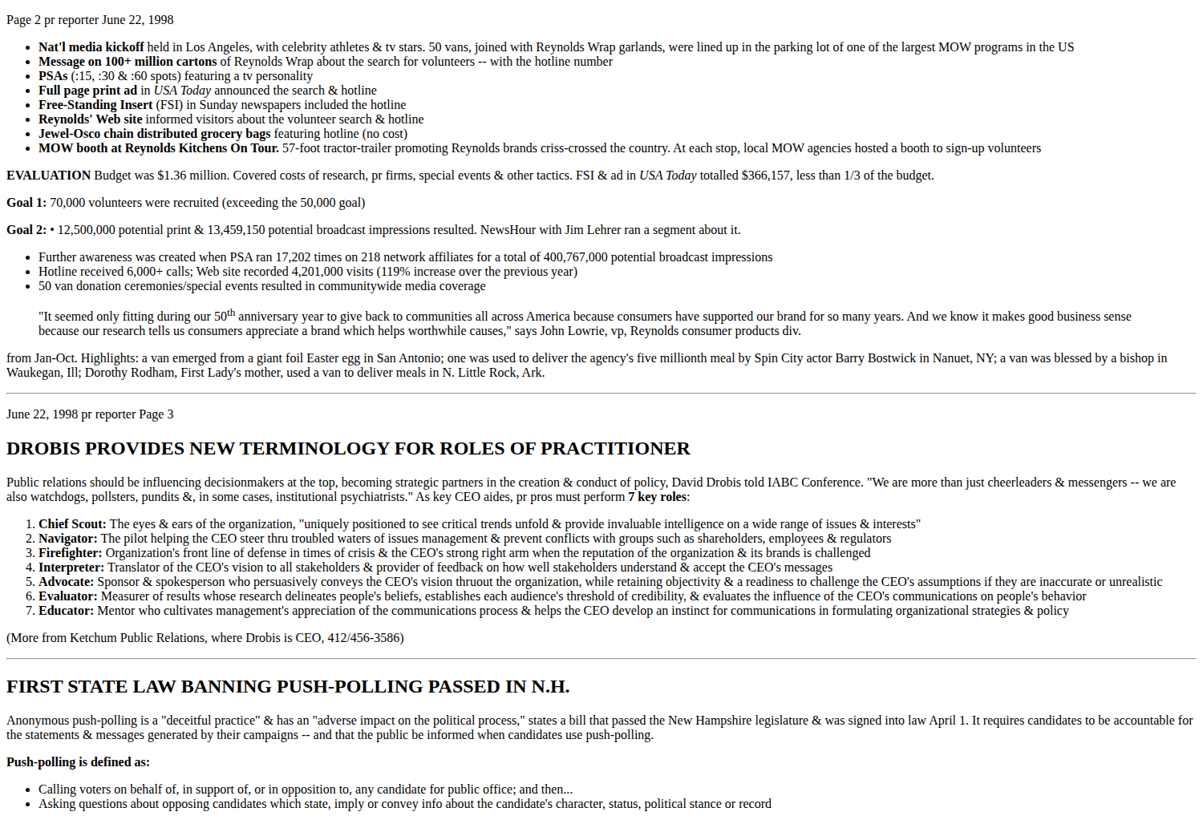Page 2 pr reporter June 22, 1998
Nat'l media kickoff held in Los Angeles, with celebrity athletes & tv stars. 50 vans, joined with Reynolds Wrap garlands, were lined up in the parking lot of one of the largest MOW programs in the US
Message on 100+ million cartons of Reynolds Wrap about the search for volunteers -- with the hotline number
PSAs (:15, :30 & :60 spots) featuring a tv personality
Full page print ad in USA Today announced the search & hotline
Free-Standing Insert (FSI) in Sunday newspapers included the hotline
Reynolds' Web site informed visitors about the volunteer search & hotline
Jewel-Osco chain distributed grocery bags featuring hotline (no cost)
MOW booth at Reynolds Kitchens On Tour. 57-foot tractor-trailer promoting Reynolds brands criss-crossed the country. At each stop, local MOW agencies hosted a booth to sign-up volunteers
EVALUATION Budget was $1.36 million. Covered costs of research, pr firms, special events & other tactics. FSI & ad in USA Today totalled $366,157, less than 1/3 of the budget.
Goal 1: 70,000 volunteers were recruited (exceeding the 50,000 goal)
Goal 2: • 12,500,000 potential print & 13,459,150 potential broadcast impressions resulted. NewsHour with Jim Lehrer ran a segment about it.
Further awareness was created when PSA ran 17,202 times on 218 network affiliates for a total of 400,767,000 potential broadcast impressions
Hotline received 6,000+ calls; Web site recorded 4,201,000 visits (119% increase over the previous year)
50 van donation ceremonies/special events resulted in communitywide media coverage
"It seemed only fitting during our 50th anniversary year to give back to communities all across America because consumers have supported our brand for so many years. And we know it makes good business sense because our research tells us consumers appreciate a brand which helps worthwhile causes," says John Lowrie, vp, Reynolds consumer products div.
from Jan-Oct. Highlights: a van emerged from a giant foil Easter egg in San Antonio; one was used to deliver the agency's five millionth meal by Spin City actor Barry Bostwick in Nanuet, NY; a van was blessed by a bishop in Waukegan, Ill; Dorothy Rodham, First Lady's mother, used a van to deliver meals in N. Little Rock, Ark.
June 22, 1998 pr reporter Page 3
DROBIS PROVIDES NEW TERMINOLOGY FOR ROLES OF PRACTITIONER
Public relations should be influencing decisionmakers at the top, becoming strategic partners in the creation & conduct of policy, David Drobis told IABC Conference. "We are more than just cheerleaders & messengers -- we are also watchdogs, pollsters, pundits &, in some cases, institutional psychiatrists." As key CEO aides, pr pros must perform 7 key roles:
Chief Scout: The eyes & ears of the organization, "uniquely positioned to see critical trends unfold & provide invaluable intelligence on a wide range of issues & interests"
Navigator: The pilot helping the CEO steer thru troubled waters of issues management & prevent conflicts with groups such as shareholders, employees & regulators
Firefighter: Organization's front line of defense in times of crisis & the CEO's strong right arm when the reputation of the organization & its brands is challenged
Interpreter: Translator of the CEO's vision to all stakeholders & provider of feedback on how well stakeholders understand & accept the CEO's messages
Advocate: Sponsor & spokesperson who persuasively conveys the CEO's vision thruout the organization, while retaining objectivity & a readiness to challenge the CEO's assumptions if they are inaccurate or unrealistic
Evaluator: Measurer of results whose research delineates people's beliefs, establishes each audience's threshold of credibility, & evaluates the influence of the CEO's communications on people's behavior
Educator: Mentor who cultivates management's appreciation of the communications process & helps the CEO develop an instinct for communications in formulating organizational strategies & policy
(More from Ketchum Public Relations, where Drobis is CEO, 412/456-3586)
FIRST STATE LAW BANNING PUSH-POLLING PASSED IN N.H.
Anonymous push-polling is a "deceitful practice" & has an "adverse impact on the political process," states a bill that passed the New Hampshire legislature & was signed into law April 1. It requires candidates to be accountable for the statements & messages generated by their campaigns -- and that the public be informed when candidates use push-polling.
Push-polling is defined as:
Calling voters on behalf of, in support of, or in opposition to, any candidate for public office; and then...
Asking questions about opposing candidates which state, imply or convey info about the candidate's character, status, political stance or record